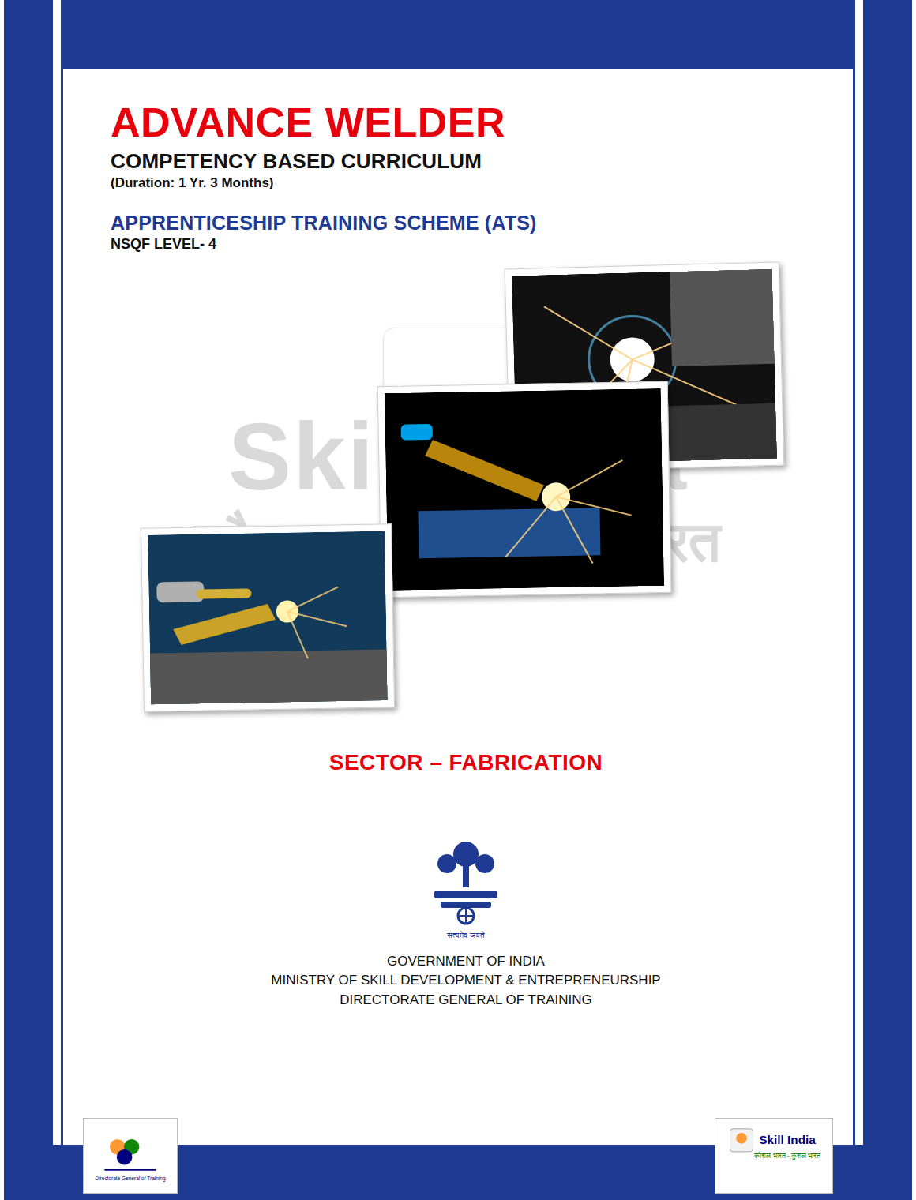ADVANCE WELDER
COMPETENCY BASED CURRICULUM
(Duration: 1 Yr. 3 Months)
APPRENTICESHIP TRAINING SCHEME (ATS)
NSQF LEVEL- 4
Skill India
कौशल भारत - कुशल भारत
SECTOR – FABRICATION
GOVERNMENT OF INDIA
MINISTRY OF SKILL DEVELOPMENT & ENTREPRENEURSHIP
DIRECTORATE GENERAL OF TRAINING